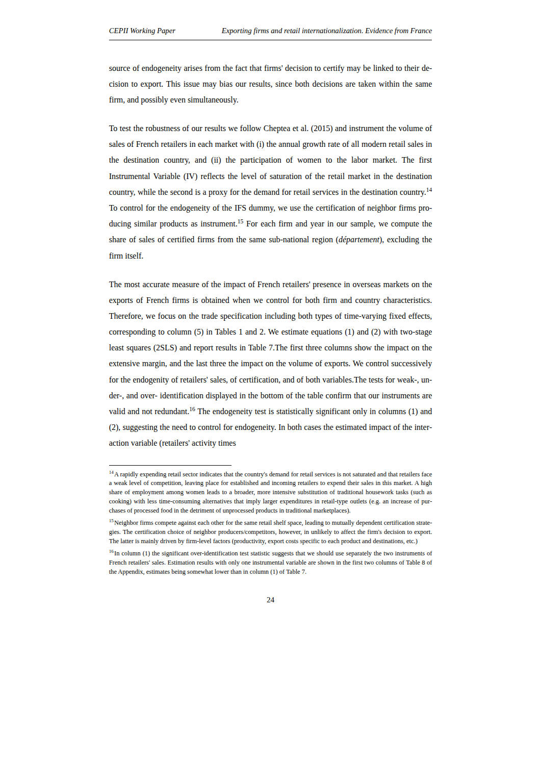CEPII Working Paper Exporting firms and retail internationalization. Evidence from France
source of endogeneity arises from the fact that firms' decision to certify may be linked to their decision to export. This issue may bias our results, since both decisions are taken within the same firm, and possibly even simultaneously.
To test the robustness of our results we follow Cheptea et al. (2015) and instrument the volume of sales of French retailers in each market with (i) the annual growth rate of all modern retail sales in the destination country, and (ii) the participation of women to the labor market. The first Instrumental Variable (IV) reflects the level of saturation of the retail market in the destination country, while the second is a proxy for the demand for retail services in the destination country.14 To control for the endogeneity of the IFS dummy, we use the certification of neighbor firms producing similar products as instrument.15 For each firm and year in our sample, we compute the share of sales of certified firms from the same sub-national region (département), excluding the firm itself.
The most accurate measure of the impact of French retailers' presence in overseas markets on the exports of French firms is obtained when we control for both firm and country characteristics. Therefore, we focus on the trade specification including both types of time-varying fixed effects, corresponding to column (5) in Tables 1 and 2. We estimate equations (1) and (2) with two-stage least squares (2SLS) and report results in Table 7.The first three columns show the impact on the extensive margin, and the last three the impact on the volume of exports. We control successively for the endogenity of retailers' sales, of certification, and of both variables.The tests for weak-, under-, and over- identification displayed in the bottom of the table confirm that our instruments are valid and not redundant.16 The endogeneity test is statistically significant only in columns (1) and (2), suggesting the need to control for endogeneity. In both cases the estimated impact of the interaction variable (retailers' activity times
14A rapidly expending retail sector indicates that the country's demand for retail services is not saturated and that retailers face a weak level of competition, leaving place for established and incoming retailers to expend their sales in this market. A high share of employment among women leads to a broader, more intensive substitution of traditional housework tasks (such as cooking) with less time-consuming alternatives that imply larger expenditures in retail-type outlets (e.g. an increase of purchases of processed food in the detriment of unprocessed products in traditional marketplaces).
15Neighbor firms compete against each other for the same retail shelf space, leading to mutually dependent certification strategies. The certification choice of neighbor producers/competitors, however, in unlikely to affect the firm's decision to export. The latter is mainly driven by firm-level factors (productivity, export costs specific to each product and destinations, etc.)
16In column (1) the significant over-identification test statistic suggests that we should use separately the two instruments of French retailers' sales. Estimation results with only one instrumental variable are shown in the first two columns of Table 8 of the Appendix, estimates being somewhat lower than in column (1) of Table 7.
24